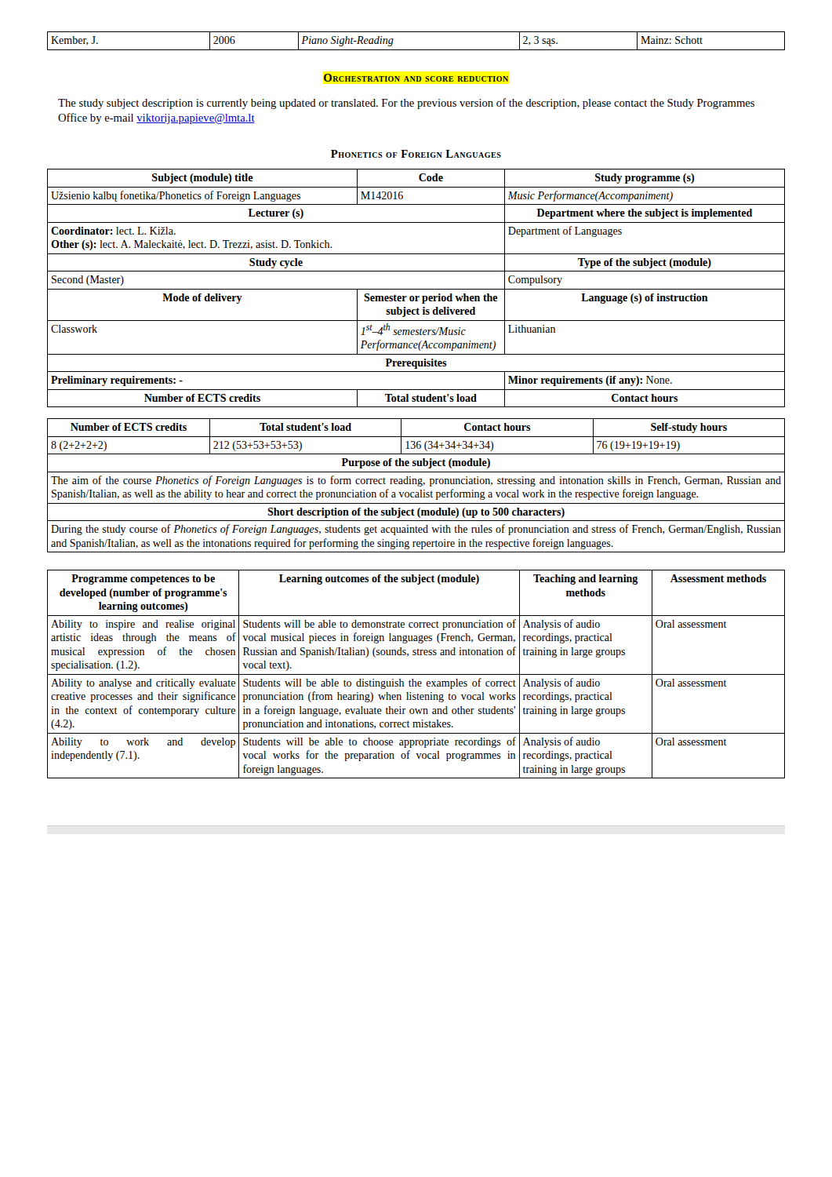| Kember, J. | 2006 | Piano Sight-Reading | 2, 3 sąs. | Mainz: Schott |
Orchestration and score reduction
The study subject description is currently being updated or translated. For the previous version of the description, please contact the Study Programmes Office by e-mail viktorija.papieve@lmta.lt
Phonetics of Foreign Languages
| Subject (module) title | Code | Study programme (s) |
| Užsienio kalbų fonetika/Phonetics of Foreign Languages | M142016 | Music Performance(Accompaniment) |
| Lecturer (s) | Department where the subject is implemented |
| Coordinator: lect. L. Kižla. Other (s): lect. A. Maleckaitė, lect. D. Trezzi, asist. D. Tonkich. | Department of Languages |
| Study cycle | Type of the subject (module) |
| Second (Master) | Compulsory |
| Mode of delivery | Semester or period when the subject is delivered | Language (s) of instruction |
| Classwork | 1 st –4 th semesters/Music Performance(Accompaniment) | Lithuanian |
| Prerequisites |
| Preliminary requirements: - | Minor requirements (if any): None. |
| Number of ECTS credits | Total student's load | Contact hours | |
| Number of ECTS credits | Total student's load | Contact hours | Self-study hours |
| 8 (2+2+2+2) | 212 (53+53+53+53) | 136 (34+34+34+34) | 76 (19+19+19+19) |
| Purpose of the subject (module) |
| The aim of the course Phonetics of Foreign Languages is to form correct reading, pronunciation, stressing and intonation skills in French, German, Russian and Spanish/Italian, as well as the ability to hear and correct the pronunciation of a vocalist performing a vocal work in the respective foreign language. |
| Short description of the subject (module) (up to 500 characters) |
| During the study course of Phonetics of Foreign Languages , students get acquainted with the rules of pronunciation and stress of French, German/English, Russian and Spanish/Italian, as well as the intonations required for performing the singing repertoire in the respective foreign languages. |
| Programme competences to be developed (number of programme's learning outcomes) | Learning outcomes of the subject (module) | Teaching and learning methods | Assessment methods |
| Ability to inspire and realise original artistic ideas through the means of musical expression of the chosen specialisation. (1.2). | Students will be able to demonstrate correct pronunciation of vocal musical pieces in foreign languages (French, German, Russian and Spanish/Italian) (sounds, stress and intonation of vocal text). | Analysis of audio recordings, practical training in large groups | Oral assessment |
| Ability to analyse and critically evaluate creative processes and their significance in the context of contemporary culture (4.2). | Students will be able to distinguish the examples of correct pronunciation (from hearing) when listening to vocal works in a foreign language, evaluate their own and other students' pronunciation and intonations, correct mistakes. | Analysis of audio recordings, practical training in large groups | Oral assessment |
| Ability to work and develop independently (7.1). | Students will be able to choose appropriate recordings of vocal works for the preparation of vocal programmes in foreign languages. | Analysis of audio recordings, practical training in large groups | Oral assessment |